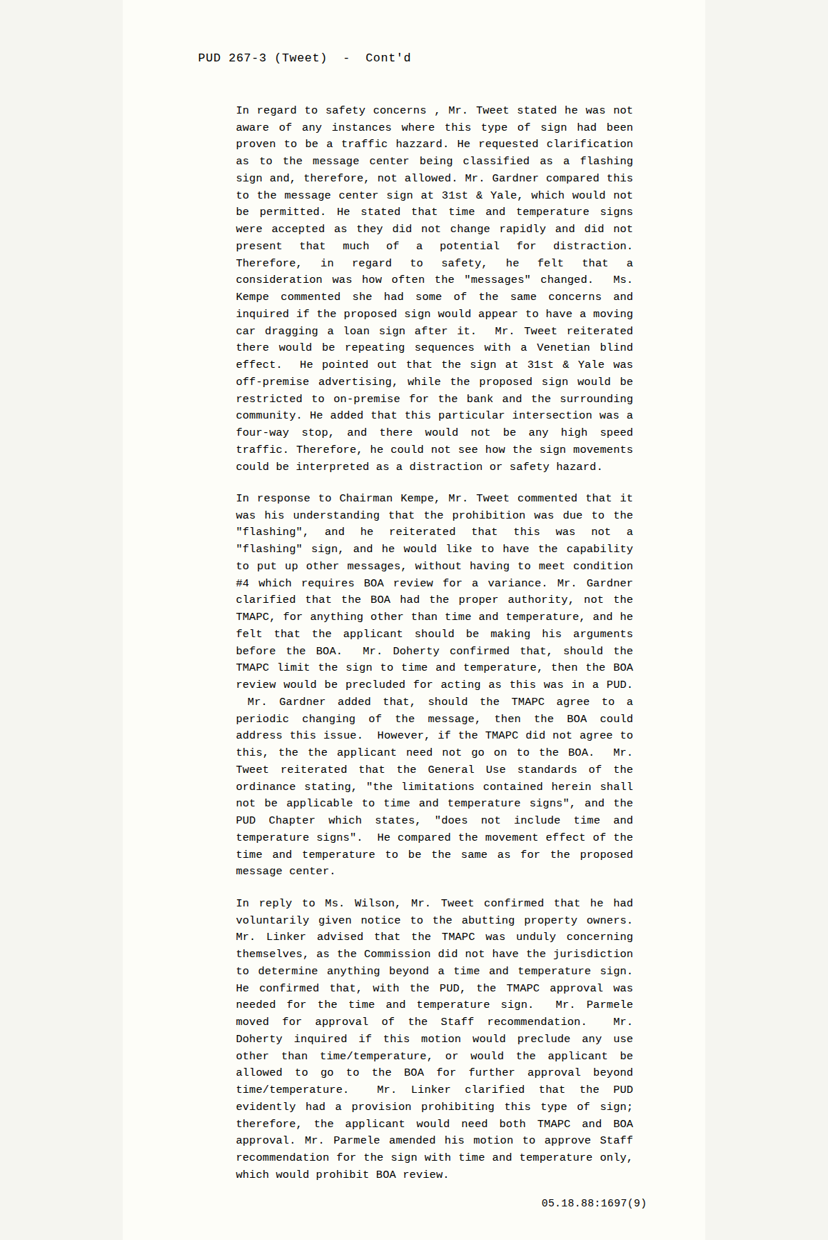PUD 267-3 (Tweet) - Cont'd
In regard to safety concerns , Mr. Tweet stated he was not aware of any instances where this type of sign had been proven to be a traffic hazzard. He requested clarification as to the message center being classified as a flashing sign and, therefore, not allowed. Mr. Gardner compared this to the message center sign at 31st & Yale, which would not be permitted. He stated that time and temperature signs were accepted as they did not change rapidly and did not present that much of a potential for distraction. Therefore, in regard to safety, he felt that a consideration was how often the "messages" changed. Ms. Kempe commented she had some of the same concerns and inquired if the proposed sign would appear to have a moving car dragging a loan sign after it. Mr. Tweet reiterated there would be repeating sequences with a Venetian blind effect. He pointed out that the sign at 31st & Yale was off-premise advertising, while the proposed sign would be restricted to on-premise for the bank and the surrounding community. He added that this particular intersection was a four-way stop, and there would not be any high speed traffic. Therefore, he could not see how the sign movements could be interpreted as a distraction or safety hazard.
In response to Chairman Kempe, Mr. Tweet commented that it was his understanding that the prohibition was due to the "flashing", and he reiterated that this was not a "flashing" sign, and he would like to have the capability to put up other messages, without having to meet condition #4 which requires BOA review for a variance. Mr. Gardner clarified that the BOA had the proper authority, not the TMAPC, for anything other than time and temperature, and he felt that the applicant should be making his arguments before the BOA. Mr. Doherty confirmed that, should the TMAPC limit the sign to time and temperature, then the BOA review would be precluded for acting as this was in a PUD. Mr. Gardner added that, should the TMAPC agree to a periodic changing of the message, then the BOA could address this issue. However, if the TMAPC did not agree to this, the the applicant need not go on to the BOA. Mr. Tweet reiterated that the General Use standards of the ordinance stating, "the limitations contained herein shall not be applicable to time and temperature signs", and the PUD Chapter which states, "does not include time and temperature signs". He compared the movement effect of the time and temperature to be the same as for the proposed message center.
In reply to Ms. Wilson, Mr. Tweet confirmed that he had voluntarily given notice to the abutting property owners. Mr. Linker advised that the TMAPC was unduly concerning themselves, as the Commission did not have the jurisdiction to determine anything beyond a time and temperature sign. He confirmed that, with the PUD, the TMAPC approval was needed for the time and temperature sign. Mr. Parmele moved for approval of the Staff recommendation. Mr. Doherty inquired if this motion would preclude any use other than time/temperature, or would the applicant be allowed to go to the BOA for further approval beyond time/temperature. Mr. Linker clarified that the PUD evidently had a provision prohibiting this type of sign; therefore, the applicant would need both TMAPC and BOA approval. Mr. Parmele amended his motion to approve Staff recommendation for the sign with time and temperature only, which would prohibit BOA review.
05.18.88:1697(9)